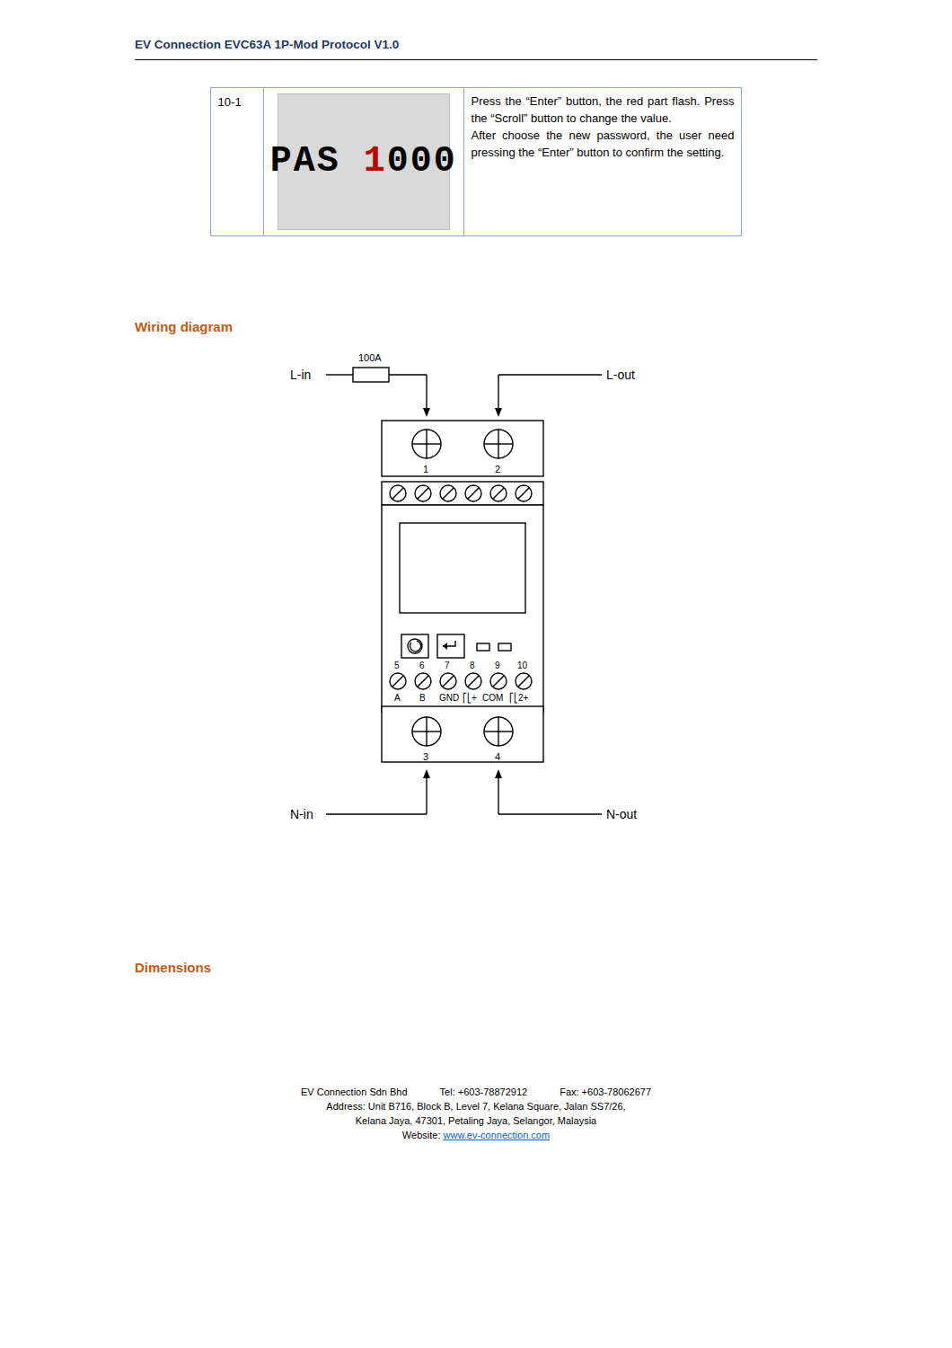EV Connection EVC63A 1P-Mod Protocol V1.0
| 10-1 | PAS 1 000 | Press the “Enter” button, the red part flash. Press the “Scroll” button to change the value. After choose the new password, the user need pressing the “Enter” button to confirm the setting. |
Wiring diagram
L-in 100A L-out 1 2 5 6 7 8 9 10 A B GND ⎡⎣+ COM ⎡⎣2+ 3 4 N-in N-out
Dimensions
EV Connection Sdn Bhd Tel: +603-78872912 Fax: +603-78062677
Address: Unit B716, Block B, Level 7, Kelana Square, Jalan SS7/26,
Kelana Jaya, 47301, Petaling Jaya, Selangor, Malaysia
Website: www.ev-connection.com